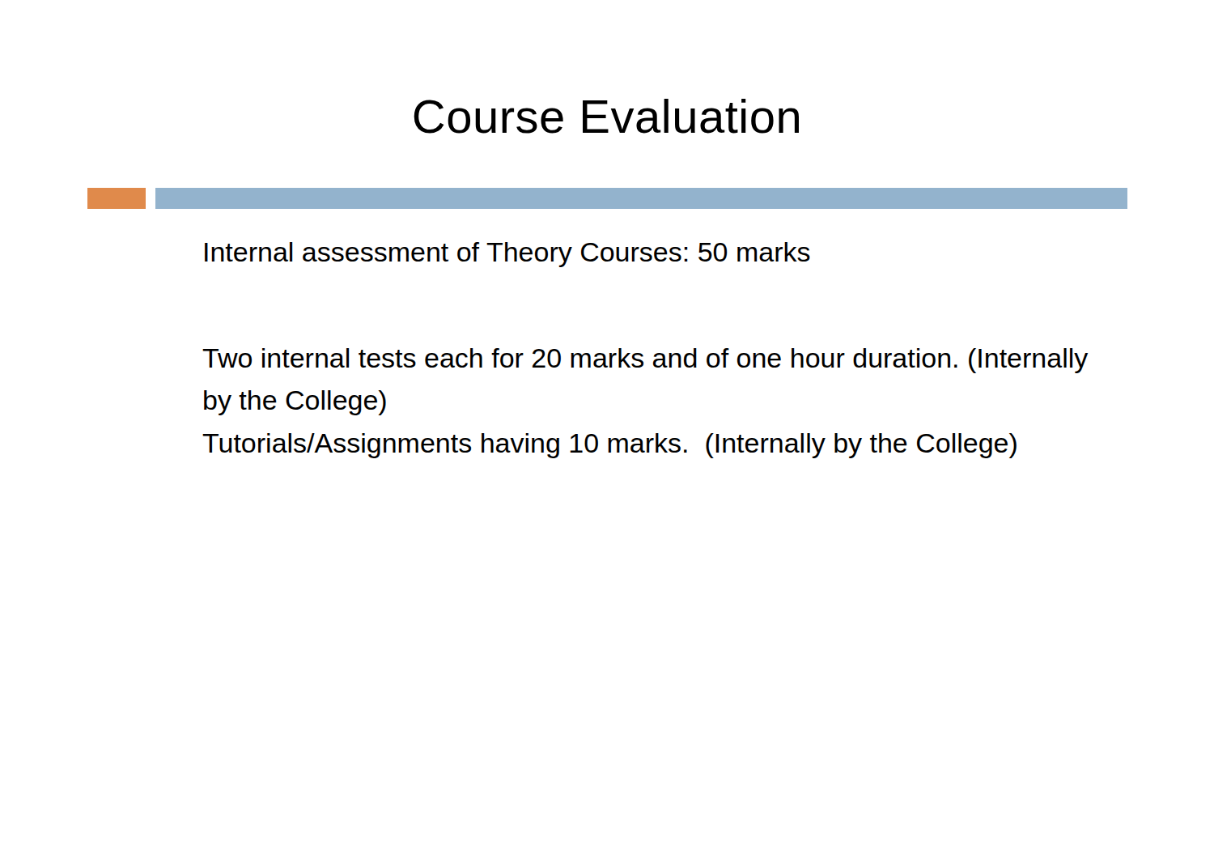Course Evaluation
Internal assessment of Theory Courses: 50 marks
Two internal tests each for 20 marks and of one hour duration. (Internally by the College)
Tutorials/Assignments having 10 marks. (Internally by the College)